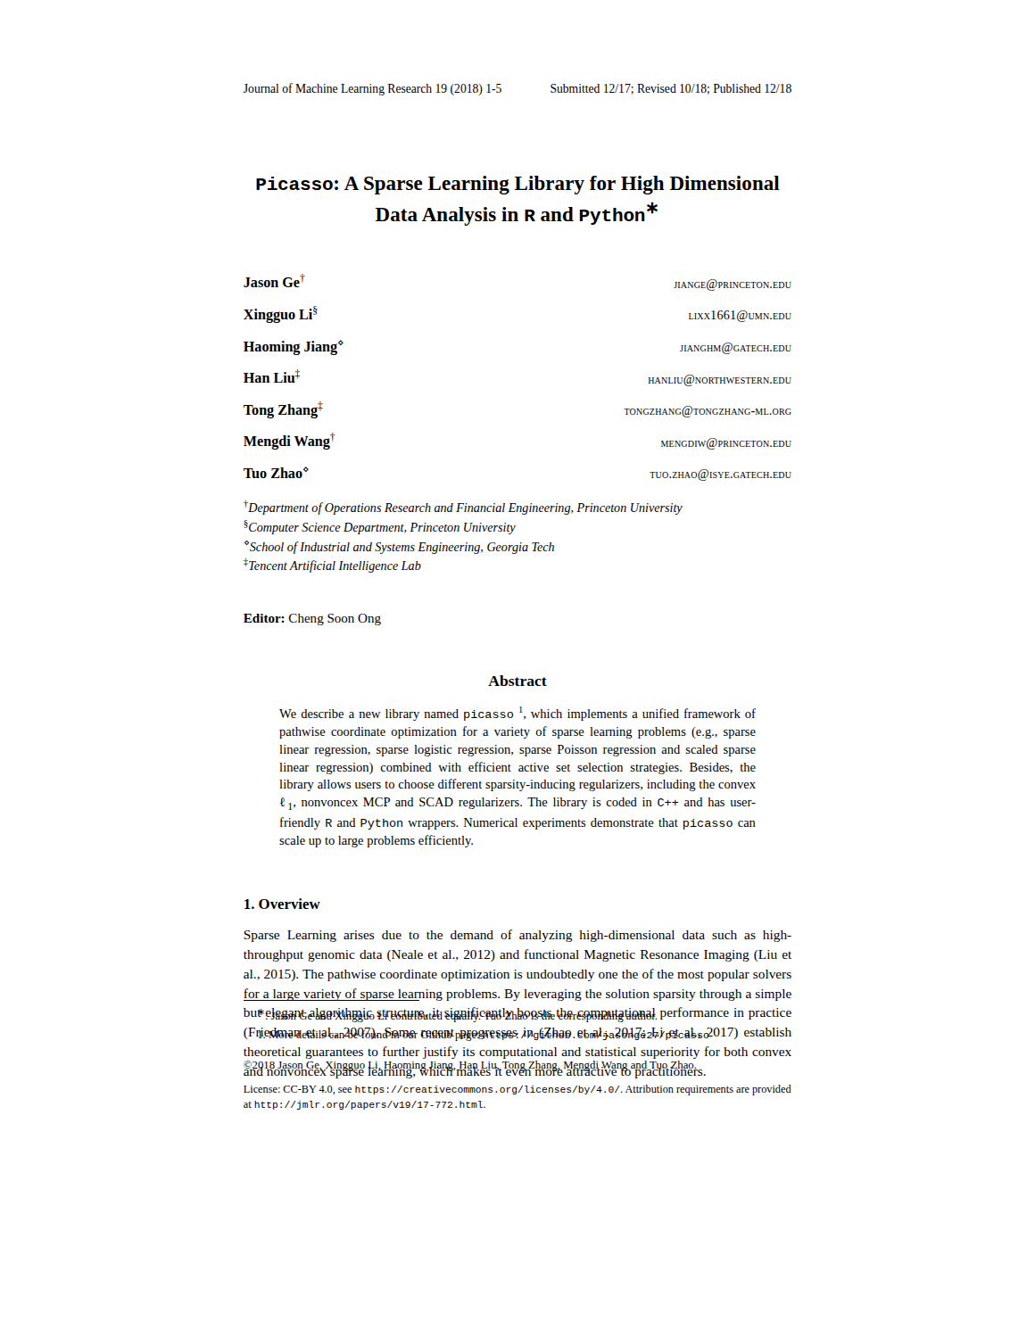Journal of Machine Learning Research 19 (2018) 1-5 Submitted 12/17; Revised 10/18; Published 12/18
Picasso: A Sparse Learning Library for High Dimensional
Data Analysis in R and Python∗
Jason Ge† jiange@princeton.edu
Xingguo Li§ lixx1661@umn.edu
Haoming Jiang⋄ jianghm@gatech.edu
Han Liu‡ hanliu@northwestern.edu
Tong Zhang‡ tongzhang@tongzhang-ml.org
Mengdi Wang† mengdiw@princeton.edu
Tuo Zhao⋄ tuo.zhao@isye.gatech.edu
†Department of Operations Research and Financial Engineering, Princeton University
§Computer Science Department, Princeton University
⋄School of Industrial and Systems Engineering, Georgia Tech
‡Tencent Artificial Intelligence Lab
Editor: Cheng Soon Ong
Abstract
We describe a new library named picasso 1, which implements a unified framework of pathwise coordinate optimization for a variety of sparse learning problems (e.g., sparse linear regression, sparse logistic regression, sparse Poisson regression and scaled sparse linear regression) combined with efficient active set selection strategies. Besides, the library allows users to choose different sparsity-inducing regularizers, including the convex ℓ1, nonvoncex MCP and SCAD regularizers. The library is coded in C++ and has user-friendly R and Python wrappers. Numerical experiments demonstrate that picasso can scale up to large problems efficiently.
1. Overview
Sparse Learning arises due to the demand of analyzing high-dimensional data such as high-throughput genomic data (Neale et al., 2012) and functional Magnetic Resonance Imaging (Liu et al., 2015). The pathwise coordinate optimization is undoubtedly one the of the most popular solvers for a large variety of sparse learning problems. By leveraging the solution sparsity through a simple but elegant algorithmic structure, it significantly boosts the computational performance in practice (Friedman et al., 2007). Some recent progresses in (Zhao et al., 2017; Li et al., 2017) establish theoretical guarantees to further justify its computational and statistical superiority for both convex and nonvoncex sparse learning, which makes it even more attractive to practitioners.
∗. Jason Ge and Xingguo Li contributed equally. Tuo Zhao is the corresponding author.
1. More details can be found in our Github page: https://github.com/jasonge27/picasso
©2018 Jason Ge, Xingguo Li, Haoming Jiang, Han Liu, Tong Zhang, Mengdi Wang and Tuo Zhao.
License: CC-BY 4.0, see https://creativecommons.org/licenses/by/4.0/. Attribution requirements are provided at http://jmlr.org/papers/v19/17-772.html.